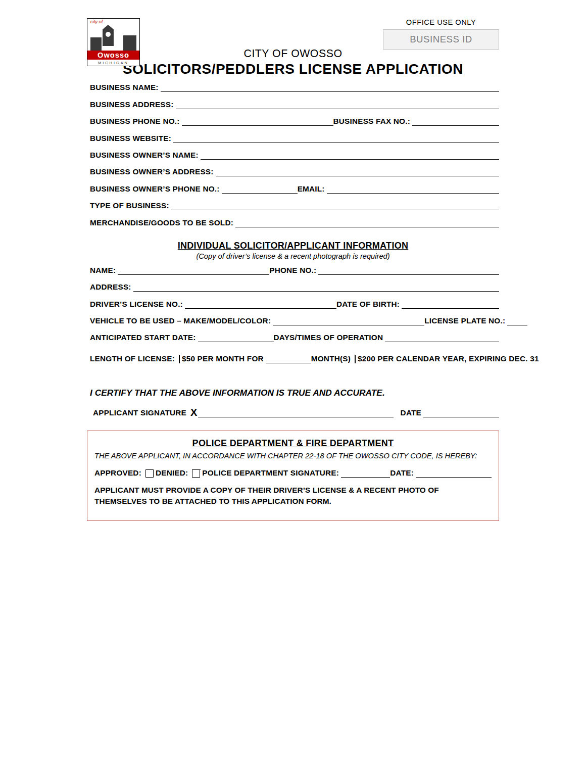city of Owosso MICHIGAN
OFFICE USE ONLY
BUSINESS ID
CITY OF OWOSSO
SOLICITORS/PEDDLERS LICENSE APPLICATION
BUSINESS NAME:
BUSINESS ADDRESS:
BUSINESS PHONE NO.: BUSINESS FAX NO.:
BUSINESS WEBSITE:
BUSINESS OWNER’S NAME:
BUSINESS OWNER’S ADDRESS:
BUSINESS OWNER’S PHONE NO.: EMAIL:
TYPE OF BUSINESS:
MERCHANDISE/GOODS TO BE SOLD:
INDIVIDUAL SOLICITOR/APPLICANT INFORMATION
(Copy of driver’s license & a recent photograph is required)
NAME: PHONE NO.:
ADDRESS:
DRIVER’S LICENSE NO.: DATE OF BIRTH:
VEHICLE TO BE USED – MAKE/MODEL/COLOR: LICENSE PLATE NO.:
ANTICIPATED START DATE: DAYS/TIMES OF OPERATION
LENGTH OF LICENSE: $50 PER MONTH FOR MONTH(S) $200 PER CALENDAR YEAR, EXPIRING DEC. 31
I CERTIFY THAT THE ABOVE INFORMATION IS TRUE AND ACCURATE.
APPLICANT SIGNATURE X DATE
POLICE DEPARTMENT & FIRE DEPARTMENT
THE ABOVE APPLICANT, IN ACCORDANCE WITH CHAPTER 22-18 OF THE OWOSSO CITY CODE, IS HEREBY:
APPROVED: DENIED: POLICE DEPARTMENT SIGNATURE: DATE:
APPLICANT MUST PROVIDE A COPY OF THEIR DRIVER’S LICENSE & A RECENT PHOTO OF THEMSELVES TO BE ATTACHED TO THIS APPLICATION FORM.